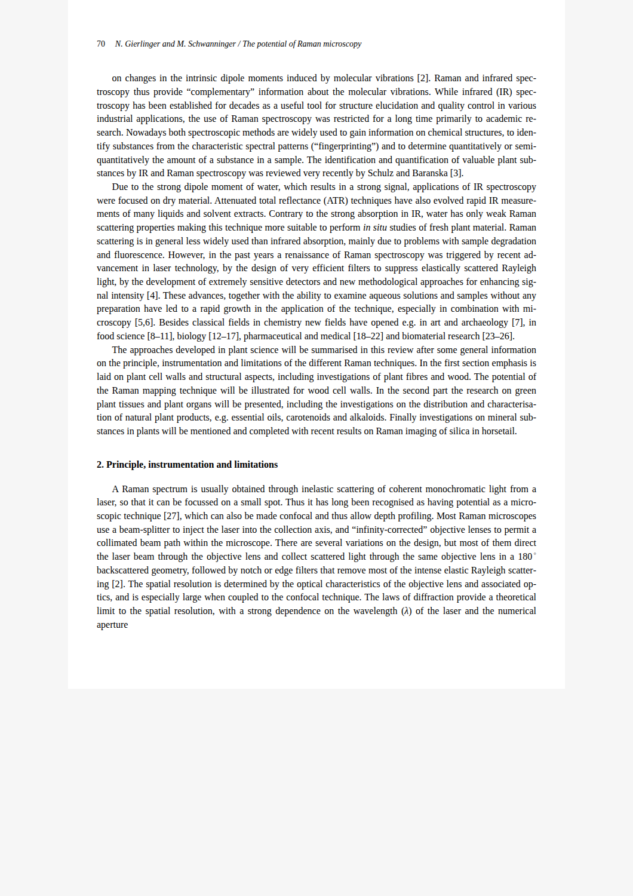70 N. Gierlinger and M. Schwanninger / The potential of Raman microscopy
on changes in the intrinsic dipole moments induced by molecular vibrations [2]. Raman and infrared spectroscopy thus provide “complementary” information about the molecular vibrations. While infrared (IR) spectroscopy has been established for decades as a useful tool for structure elucidation and quality control in various industrial applications, the use of Raman spectroscopy was restricted for a long time primarily to academic research. Nowadays both spectroscopic methods are widely used to gain information on chemical structures, to identify substances from the characteristic spectral patterns (“fingerprinting”) and to determine quantitatively or semi-quantitatively the amount of a substance in a sample. The identification and quantification of valuable plant substances by IR and Raman spectroscopy was reviewed very recently by Schulz and Baranska [3].
Due to the strong dipole moment of water, which results in a strong signal, applications of IR spectroscopy were focused on dry material. Attenuated total reflectance (ATR) techniques have also evolved rapid IR measurements of many liquids and solvent extracts. Contrary to the strong absorption in IR, water has only weak Raman scattering properties making this technique more suitable to perform in situ studies of fresh plant material. Raman scattering is in general less widely used than infrared absorption, mainly due to problems with sample degradation and fluorescence. However, in the past years a renaissance of Raman spectroscopy was triggered by recent advancement in laser technology, by the design of very efficient filters to suppress elastically scattered Rayleigh light, by the development of extremely sensitive detectors and new methodological approaches for enhancing signal intensity [4]. These advances, together with the ability to examine aqueous solutions and samples without any preparation have led to a rapid growth in the application of the technique, especially in combination with microscopy [5,6]. Besides classical fields in chemistry new fields have opened e.g. in art and archaeology [7], in food science [8–11], biology [12–17], pharmaceutical and medical [18–22] and biomaterial research [23–26].
The approaches developed in plant science will be summarised in this review after some general information on the principle, instrumentation and limitations of the different Raman techniques. In the first section emphasis is laid on plant cell walls and structural aspects, including investigations of plant fibres and wood. The potential of the Raman mapping technique will be illustrated for wood cell walls. In the second part the research on green plant tissues and plant organs will be presented, including the investigations on the distribution and characterisation of natural plant products, e.g. essential oils, carotenoids and alkaloids. Finally investigations on mineral substances in plants will be mentioned and completed with recent results on Raman imaging of silica in horsetail.
2. Principle, instrumentation and limitations
A Raman spectrum is usually obtained through inelastic scattering of coherent monochromatic light from a laser, so that it can be focussed on a small spot. Thus it has long been recognised as having potential as a microscopic technique [27], which can also be made confocal and thus allow depth profiling. Most Raman microscopes use a beam-splitter to inject the laser into the collection axis, and “infinity-corrected” objective lenses to permit a collimated beam path within the microscope. There are several variations on the design, but most of them direct the laser beam through the objective lens and collect scattered light through the same objective lens in a 180◦ backscattered geometry, followed by notch or edge filters that remove most of the intense elastic Rayleigh scattering [2]. The spatial resolution is determined by the optical characteristics of the objective lens and associated optics, and is especially large when coupled to the confocal technique. The laws of diffraction provide a theoretical limit to the spatial resolution, with a strong dependence on the wavelength (λ) of the laser and the numerical aperture